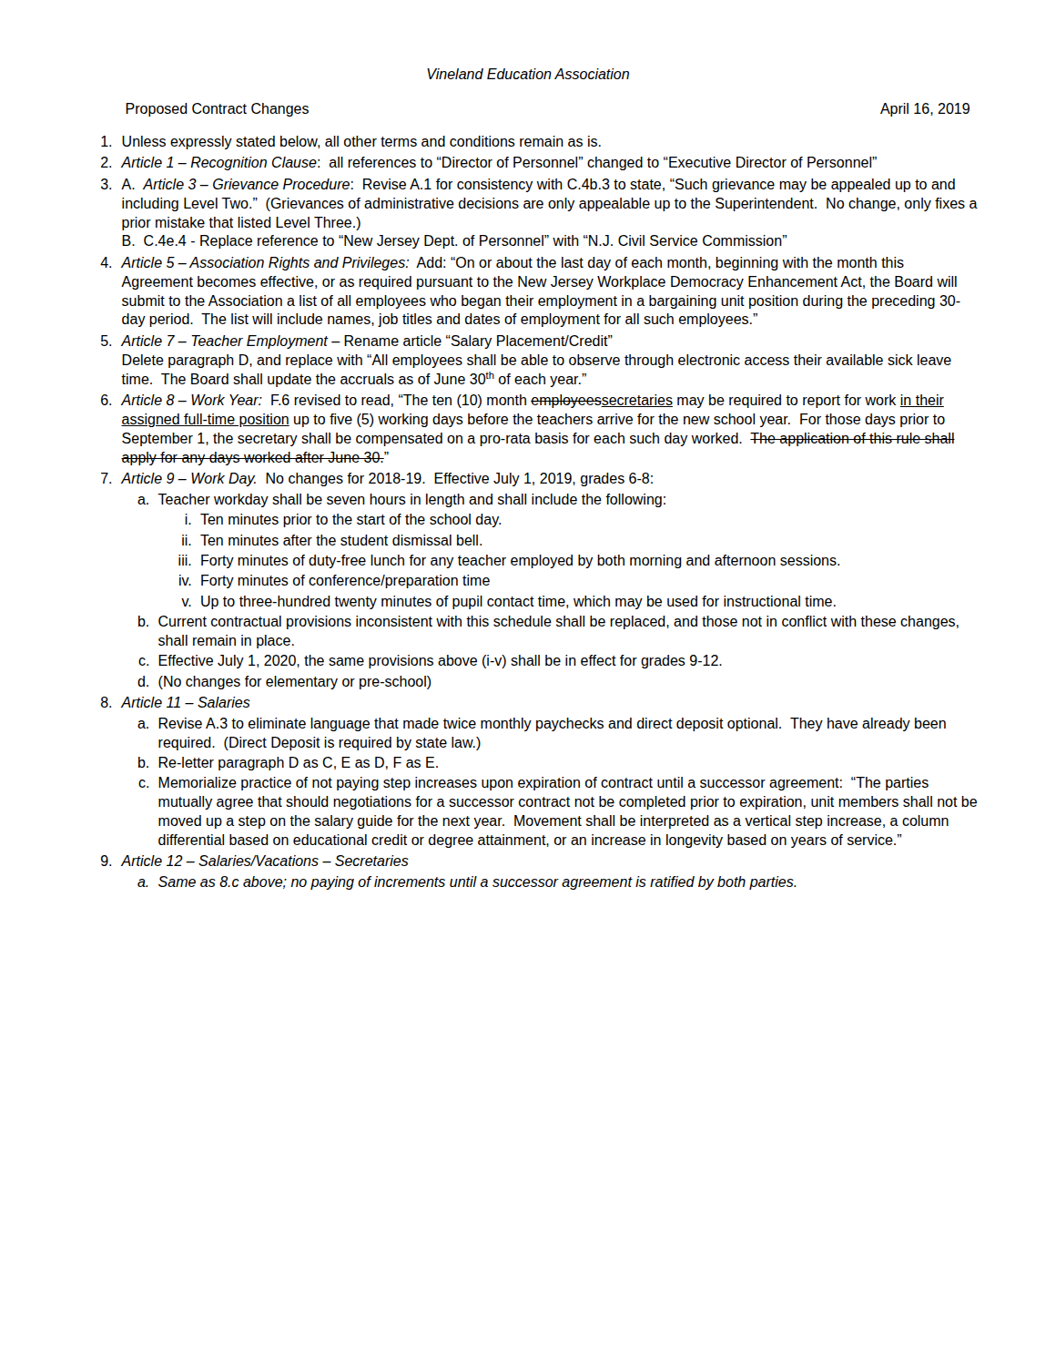Vineland Education Association
Proposed Contract Changes April 16, 2019
Unless expressly stated below, all other terms and conditions remain as is.
Article 1 – Recognition Clause: all references to “Director of Personnel” changed to “Executive Director of Personnel”
A. Article 3 – Grievance Procedure: Revise A.1 for consistency with C.4b.3 to state, “Such grievance may be appealed up to and including Level Two.” (Grievances of administrative decisions are only appealable up to the Superintendent. No change, only fixes a prior mistake that listed Level Three.)
B. C.4e.4 - Replace reference to “New Jersey Dept. of Personnel” with “N.J. Civil Service Commission”
Article 5 – Association Rights and Privileges: Add: “On or about the last day of each month, beginning with the month this Agreement becomes effective, or as required pursuant to the New Jersey Workplace Democracy Enhancement Act, the Board will submit to the Association a list of all employees who began their employment in a bargaining unit position during the preceding 30-day period. The list will include names, job titles and dates of employment for all such employees.”
Article 7 – Teacher Employment – Rename article “Salary Placement/Credit”
Delete paragraph D, and replace with “All employees shall be able to observe through electronic access their available sick leave time. The Board shall update the accruals as of June 30th of each year.”
Article 8 – Work Year: F.6 revised to read, “The ten (10) month employees secretaries may be required to report for work in their assigned full-time position up to five (5) working days before the teachers arrive for the new school year. For those days prior to September 1, the secretary shall be compensated on a pro-rata basis for each such day worked. The application of this rule shall apply for any days worked after June 30.”
Article 9 – Work Day. No changes for 2018-19. Effective July 1, 2019, grades 6-8:
Teacher workday shall be seven hours in length and shall include the following:
Ten minutes prior to the start of the school day.
Ten minutes after the student dismissal bell.
Forty minutes of duty-free lunch for any teacher employed by both morning and afternoon sessions.
Forty minutes of conference/preparation time
Up to three-hundred twenty minutes of pupil contact time, which may be used for instructional time.
Current contractual provisions inconsistent with this schedule shall be replaced, and those not in conflict with these changes, shall remain in place.
Effective July 1, 2020, the same provisions above (i-v) shall be in effect for grades 9-12.
(No changes for elementary or pre-school)
Article 11 – Salaries
Revise A.3 to eliminate language that made twice monthly paychecks and direct deposit optional. They have already been required. (Direct Deposit is required by state law.)
Re-letter paragraph D as C, E as D, F as E.
Memorialize practice of not paying step increases upon expiration of contract until a successor agreement: “The parties mutually agree that should negotiations for a successor contract not be completed prior to expiration, unit members shall not be moved up a step on the salary guide for the next year. Movement shall be interpreted as a vertical step increase, a column differential based on educational credit or degree attainment, or an increase in longevity based on years of service.”
Article 12 – Salaries/Vacations – Secretaries
Same as 8.c above; no paying of increments until a successor agreement is ratified by both parties.